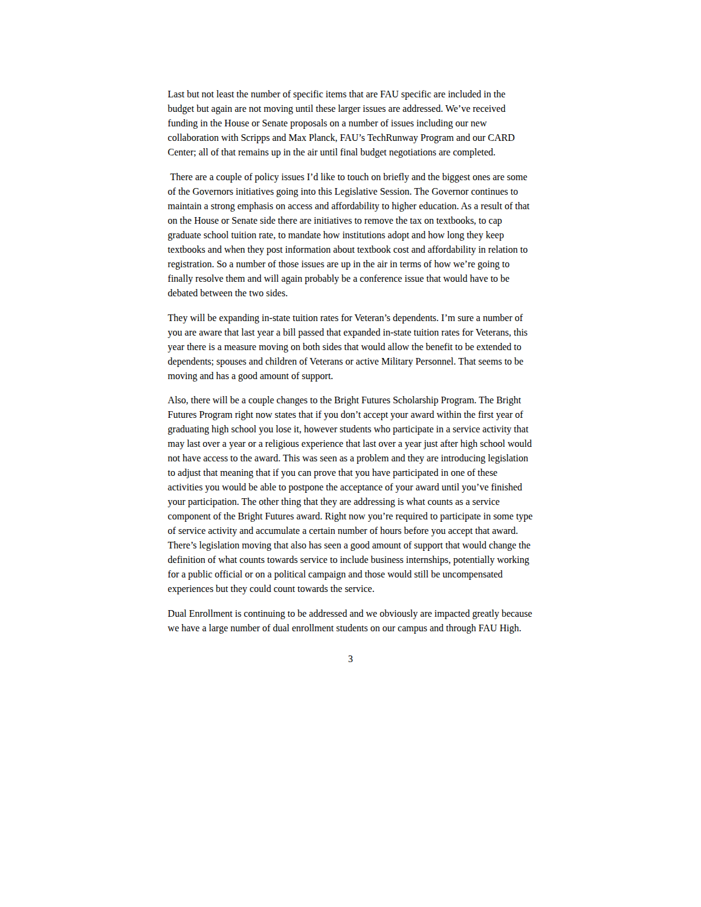Last but not least the number of specific items that are FAU specific are included in the budget but again are not moving until these larger issues are addressed. We’ve received funding in the House or Senate proposals on a number of issues including our new collaboration with Scripps and Max Planck, FAU’s TechRunway Program and our CARD Center; all of that remains up in the air until final budget negotiations are completed.
There are a couple of policy issues I’d like to touch on briefly and the biggest ones are some of the Governors initiatives going into this Legislative Session. The Governor continues to maintain a strong emphasis on access and affordability to higher education. As a result of that on the House or Senate side there are initiatives to remove the tax on textbooks, to cap graduate school tuition rate, to mandate how institutions adopt and how long they keep textbooks and when they post information about textbook cost and affordability in relation to registration. So a number of those issues are up in the air in terms of how we’re going to finally resolve them and will again probably be a conference issue that would have to be debated between the two sides.
They will be expanding in-state tuition rates for Veteran’s dependents. I’m sure a number of you are aware that last year a bill passed that expanded in-state tuition rates for Veterans, this year there is a measure moving on both sides that would allow the benefit to be extended to dependents; spouses and children of Veterans or active Military Personnel. That seems to be moving and has a good amount of support.
Also, there will be a couple changes to the Bright Futures Scholarship Program. The Bright Futures Program right now states that if you don’t accept your award within the first year of graduating high school you lose it, however students who participate in a service activity that may last over a year or a religious experience that last over a year just after high school would not have access to the award. This was seen as a problem and they are introducing legislation to adjust that meaning that if you can prove that you have participated in one of these activities you would be able to postpone the acceptance of your award until you’ve finished your participation. The other thing that they are addressing is what counts as a service component of the Bright Futures award. Right now you’re required to participate in some type of service activity and accumulate a certain number of hours before you accept that award. There’s legislation moving that also has seen a good amount of support that would change the definition of what counts towards service to include business internships, potentially working for a public official or on a political campaign and those would still be uncompensated experiences but they could count towards the service.
Dual Enrollment is continuing to be addressed and we obviously are impacted greatly because we have a large number of dual enrollment students on our campus and through FAU High.
3